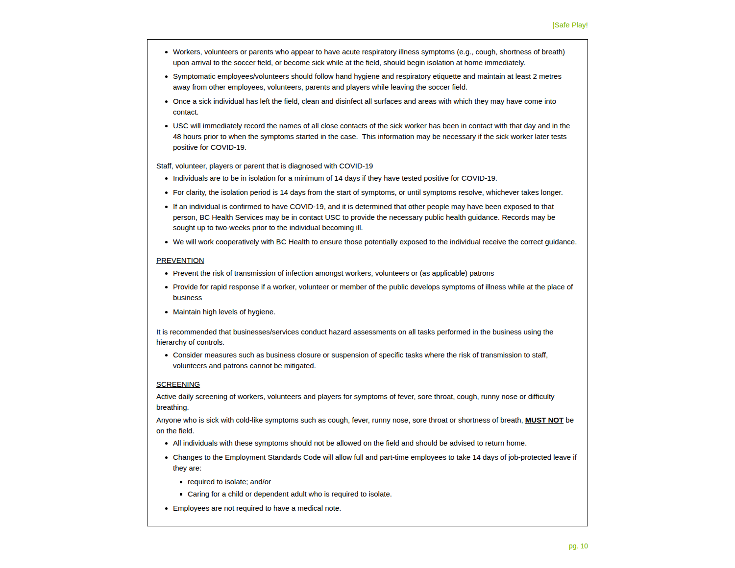|Safe Play!
Workers, volunteers or parents who appear to have acute respiratory illness symptoms (e.g., cough, shortness of breath) upon arrival to the soccer field, or become sick while at the field, should begin isolation at home immediately.
Symptomatic employees/volunteers should follow hand hygiene and respiratory etiquette and maintain at least 2 metres away from other employees, volunteers, parents and players while leaving the soccer field.
Once a sick individual has left the field, clean and disinfect all surfaces and areas with which they may have come into contact.
USC will immediately record the names of all close contacts of the sick worker has been in contact with that day and in the 48 hours prior to when the symptoms started in the case. This information may be necessary if the sick worker later tests positive for COVID-19.
Staff, volunteer, players or parent that is diagnosed with COVID-19
Individuals are to be in isolation for a minimum of 14 days if they have tested positive for COVID-19.
For clarity, the isolation period is 14 days from the start of symptoms, or until symptoms resolve, whichever takes longer.
If an individual is confirmed to have COVID-19, and it is determined that other people may have been exposed to that person, BC Health Services may be in contact USC to provide the necessary public health guidance. Records may be sought up to two-weeks prior to the individual becoming ill.
We will work cooperatively with BC Health to ensure those potentially exposed to the individual receive the correct guidance.
PREVENTION
Prevent the risk of transmission of infection amongst workers, volunteers or (as applicable) patrons
Provide for rapid response if a worker, volunteer or member of the public develops symptoms of illness while at the place of business
Maintain high levels of hygiene.
It is recommended that businesses/services conduct hazard assessments on all tasks performed in the business using the hierarchy of controls.
Consider measures such as business closure or suspension of specific tasks where the risk of transmission to staff, volunteers and patrons cannot be mitigated.
SCREENING
Active daily screening of workers, volunteers and players for symptoms of fever, sore throat, cough, runny nose or difficulty breathing.
Anyone who is sick with cold-like symptoms such as cough, fever, runny nose, sore throat or shortness of breath, MUST NOT be on the field.
All individuals with these symptoms should not be allowed on the field and should be advised to return home.
Changes to the Employment Standards Code will allow full and part-time employees to take 14 days of job-protected leave if they are:
required to isolate; and/or
Caring for a child or dependent adult who is required to isolate.
Employees are not required to have a medical note.
pg. 10